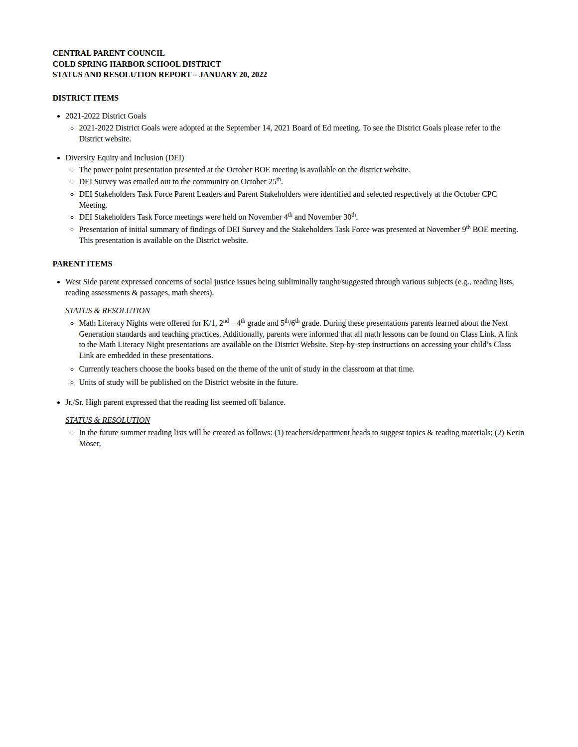CENTRAL PARENT COUNCIL COLD SPRING HARBOR SCHOOL DISTRICT STATUS AND RESOLUTION REPORT – JANUARY 20, 2022
DISTRICT ITEMS
2021-2022 District Goals
2021-2022 District Goals were adopted at the September 14, 2021 Board of Ed meeting. To see the District Goals please refer to the District website.
Diversity Equity and Inclusion (DEI)
The power point presentation presented at the October BOE meeting is available on the district website.
DEI Survey was emailed out to the community on October 25th.
DEI Stakeholders Task Force Parent Leaders and Parent Stakeholders were identified and selected respectively at the October CPC Meeting.
DEI Stakeholders Task Force meetings were held on November 4th and November 30th.
Presentation of initial summary of findings of DEI Survey and the Stakeholders Task Force was presented at November 9th BOE meeting. This presentation is available on the District website.
PARENT ITEMS
West Side parent expressed concerns of social justice issues being subliminally taught/suggested through various subjects (e.g., reading lists, reading assessments & passages, math sheets).
STATUS & RESOLUTION
Math Literacy Nights were offered for K/1, 2nd – 4th grade and 5th/6th grade. During these presentations parents learned about the Next Generation standards and teaching practices. Additionally, parents were informed that all math lessons can be found on Class Link. A link to the Math Literacy Night presentations are available on the District Website. Step-by-step instructions on accessing your child’s Class Link are embedded in these presentations.
Currently teachers choose the books based on the theme of the unit of study in the classroom at that time.
Units of study will be published on the District website in the future.
Jr./Sr. High parent expressed that the reading list seemed off balance.
STATUS & RESOLUTION
In the future summer reading lists will be created as follows: (1) teachers/department heads to suggest topics & reading materials; (2) Kerin Moser,